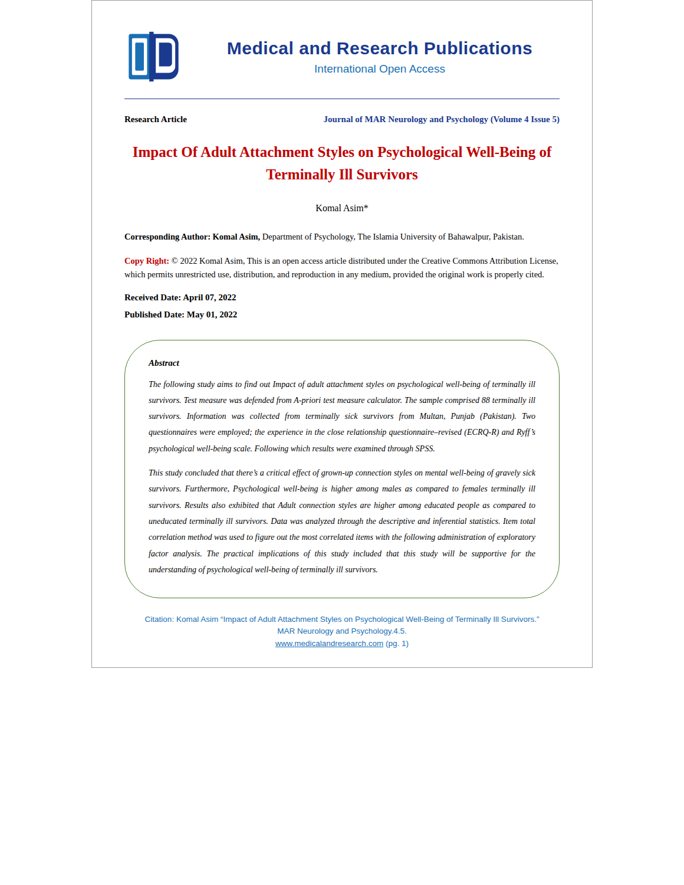Medical and Research Publications
International Open Access
Research Article Journal of MAR Neurology and Psychology (Volume 4 Issue 5)
Impact Of Adult Attachment Styles on Psychological Well-Being of Terminally Ill Survivors
Komal Asim*
Corresponding Author: Komal Asim, Department of Psychology, The Islamia University of Bahawalpur, Pakistan.
Copy Right: © 2022 Komal Asim, This is an open access article distributed under the Creative Commons Attribution License, which permits unrestricted use, distribution, and reproduction in any medium, provided the original work is properly cited.
Received Date: April 07, 2022
Published Date: May 01, 2022
Abstract
The following study aims to find out Impact of adult attachment styles on psychological well-being of terminally ill survivors. Test measure was defended from A-priori test measure calculator. The sample comprised 88 terminally ill survivors. Information was collected from terminally sick survivors from Multan, Punjab (Pakistan). Two questionnaires were employed; the experience in the close relationship questionnaire–revised (ECRQ-R) and Ryff’s psychological well-being scale. Following which results were examined through SPSS.
This study concluded that there’s a critical effect of grown-up connection styles on mental well-being of gravely sick survivors. Furthermore, Psychological well-being is higher among males as compared to females terminally ill survivors. Results also exhibited that Adult connection styles are higher among educated people as compared to uneducated terminally ill survivors. Data was analyzed through the descriptive and inferential statistics. Item total correlation method was used to figure out the most correlated items with the following administration of exploratory factor analysis. The practical implications of this study included that this study will be supportive for the understanding of psychological well-being of terminally ill survivors.
Citation: Komal Asim “Impact of Adult Attachment Styles on Psychological Well-Being of Terminally Ill Survivors.”
MAR Neurology and Psychology.4.5.
www.medicalandresearch.com (pg. 1)